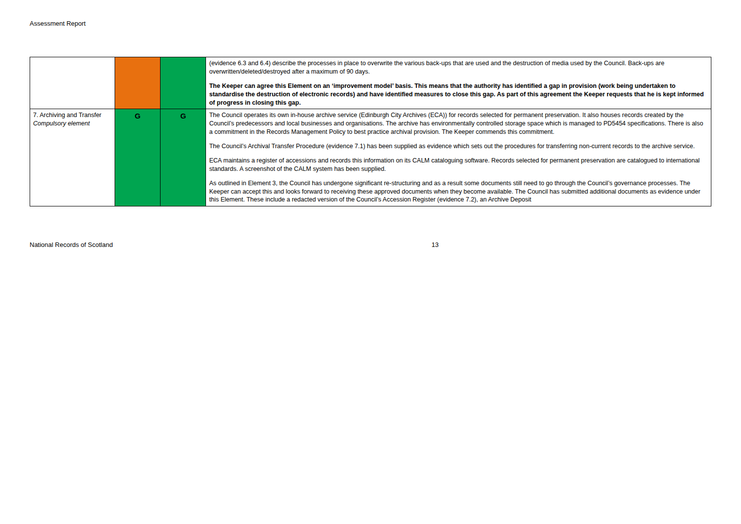Assessment Report
| | | | (evidence 6.3 and 6.4) describe the processes in place to overwrite the various back-ups that are used and the destruction of media used by the Council. Back-ups are overwritten/deleted/destroyed after a maximum of 90 days. The Keeper can agree this Element on an ‘improvement model’ basis. This means that the authority has identified a gap in provision (work being undertaken to standardise the destruction of electronic records) and have identified measures to close this gap. As part of this agreement the Keeper requests that he is kept informed of progress in closing this gap. |
| 7. Archiving and Transfer Compulsory element | G | G | The Council operates its own in-house archive service (Edinburgh City Archives (ECA)) for records selected for permanent preservation. It also houses records created by the Council’s predecessors and local businesses and organisations. The archive has environmentally controlled storage space which is managed to PD5454 specifications. There is also a commitment in the Records Management Policy to best practice archival provision. The Keeper commends this commitment. The Council’s Archival Transfer Procedure (evidence 7.1) has been supplied as evidence which sets out the procedures for transferring non-current records to the archive service. ECA maintains a register of accessions and records this information on its CALM cataloguing software. Records selected for permanent preservation are catalogued to international standards. A screenshot of the CALM system has been supplied. As outlined in Element 3, the Council has undergone significant re-structuring and as a result some documents still need to go through the Council’s governance processes. The Keeper can accept this and looks forward to receiving these approved documents when they become available. The Council has submitted additional documents as evidence under this Element. These include a redacted version of the Council’s Accession Register (evidence 7.2), an Archive Deposit |
National Records of Scotland
13